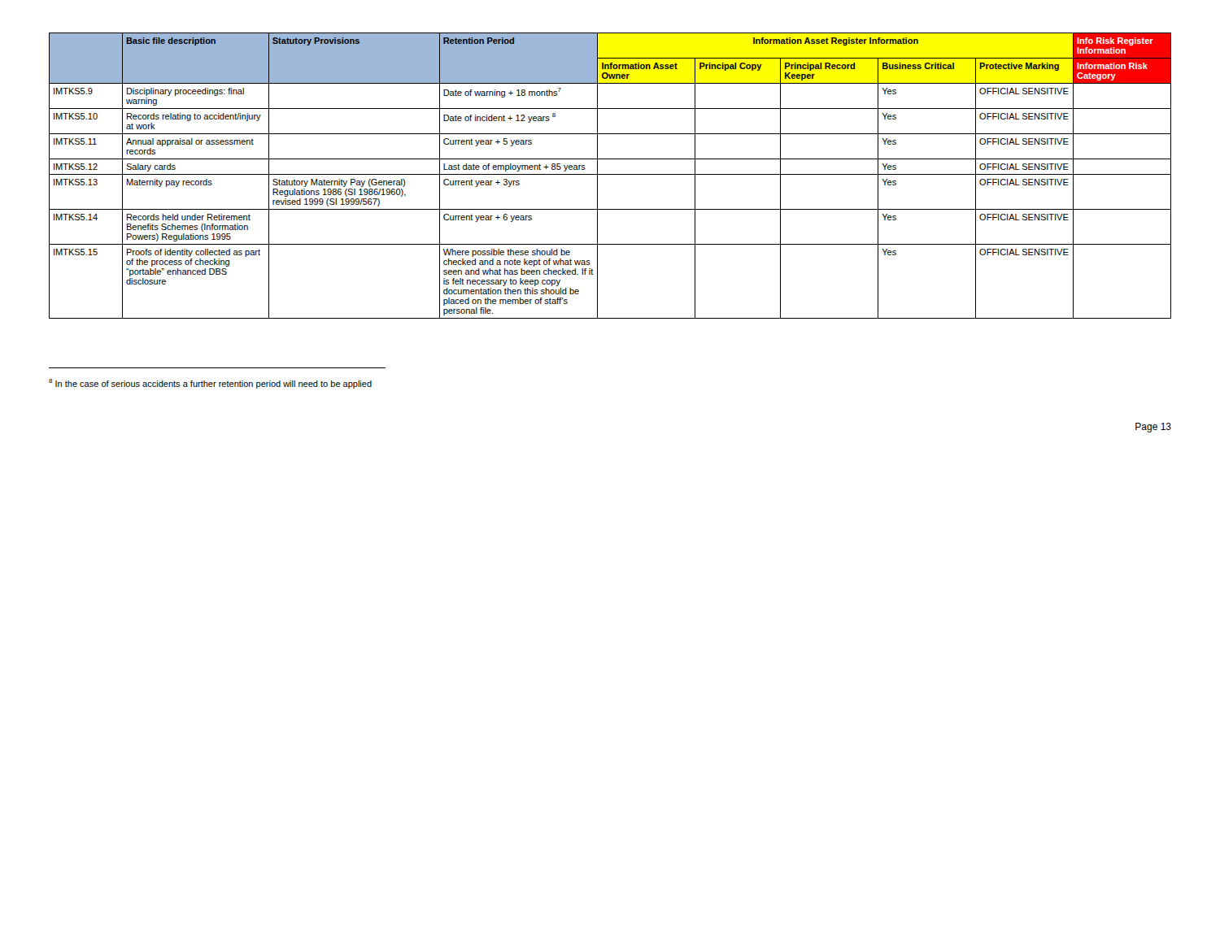| | Basic file description | Statutory Provisions | Retention Period | Information Asset Register Information | Info Risk Register Information |
| --- | --- | --- | --- | --- | --- |
| Information Asset Owner | Principal Copy | Principal Record Keeper | Business Critical | Protective Marking | Information Risk Category |
| IMTKS5.9 | Disciplinary proceedings: final warning | | Date of warning + 18 months 7 | | | | Yes | OFFICIAL SENSITIVE | |
| IMTKS5.10 | Records relating to accident/injury at work | | Date of incident + 12 years 8 | | | | Yes | OFFICIAL SENSITIVE | |
| IMTKS5.11 | Annual appraisal or assessment records | | Current year + 5 years | | | | Yes | OFFICIAL SENSITIVE | |
| IMTKS5.12 | Salary cards | | Last date of employment + 85 years | | | | Yes | OFFICIAL SENSITIVE | |
| IMTKS5.13 | Maternity pay records | Statutory Maternity Pay (General) Regulations 1986 (SI 1986/1960), revised 1999 (SI 1999/567) | Current year + 3yrs | | | | Yes | OFFICIAL SENSITIVE | |
| IMTKS5.14 | Records held under Retirement Benefits Schemes (Information Powers) Regulations 1995 | | Current year + 6 years | | | | Yes | OFFICIAL SENSITIVE | |
| IMTKS5.15 | Proofs of identity collected as part of the process of checking “portable” enhanced DBS disclosure | | Where possible these should be checked and a note kept of what was seen and what has been checked. If it is felt necessary to keep copy documentation then this should be placed on the member of staff’s personal file. | | | | Yes | OFFICIAL SENSITIVE | |
8 In the case of serious accidents a further retention period will need to be applied
Page 13